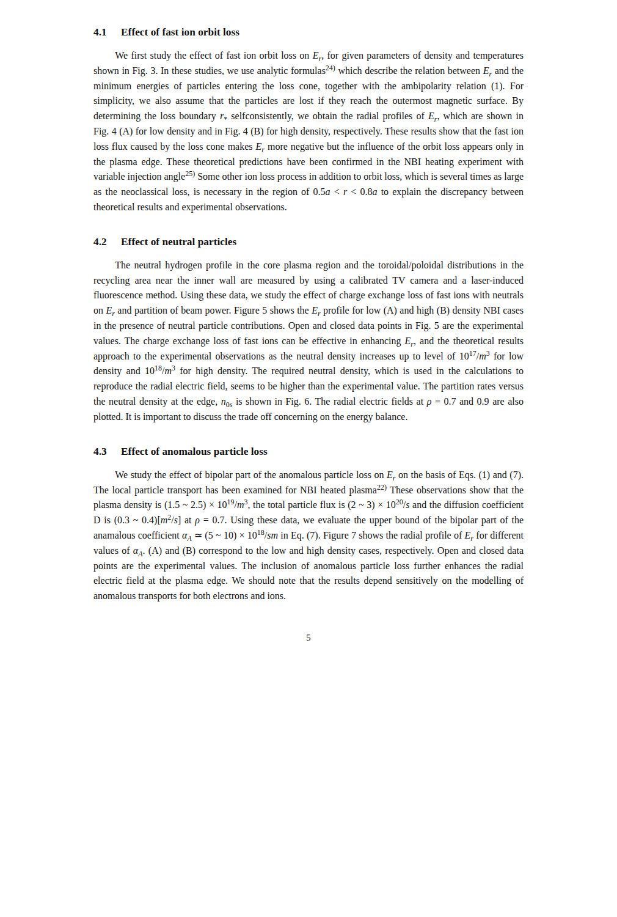4.1 Effect of fast ion orbit loss
We first study the effect of fast ion orbit loss on Er, for given parameters of density and temperatures shown in Fig. 3. In these studies, we use analytic formulas24) which describe the relation between Er and the minimum energies of particles entering the loss cone, together with the ambipolarity relation (1). For simplicity, we also assume that the particles are lost if they reach the outermost magnetic surface. By determining the loss boundary r* selfconsistently, we obtain the radial profiles of Er, which are shown in Fig. 4 (A) for low density and in Fig. 4 (B) for high density, respectively. These results show that the fast ion loss flux caused by the loss cone makes Er more negative but the influence of the orbit loss appears only in the plasma edge. These theoretical predictions have been confirmed in the NBI heating experiment with variable injection angle25) Some other ion loss process in addition to orbit loss, which is several times as large as the neoclassical loss, is necessary in the region of 0.5a < r < 0.8a to explain the discrepancy between theoretical results and experimental observations.
4.2 Effect of neutral particles
The neutral hydrogen profile in the core plasma region and the toroidal/poloidal distributions in the recycling area near the inner wall are measured by using a calibrated TV camera and a laser-induced fluorescence method. Using these data, we study the effect of charge exchange loss of fast ions with neutrals on Er and partition of beam power. Figure 5 shows the Er profile for low (A) and high (B) density NBI cases in the presence of neutral particle contributions. Open and closed data points in Fig. 5 are the experimental values. The charge exchange loss of fast ions can be effective in enhancing Er, and the theoretical results approach to the experimental observations as the neutral density increases up to level of 1017/m3 for low density and 1018/m3 for high density. The required neutral density, which is used in the calculations to reproduce the radial electric field, seems to be higher than the experimental value. The partition rates versus the neutral density at the edge, n0s is shown in Fig. 6. The radial electric fields at ρ = 0.7 and 0.9 are also plotted. It is important to discuss the trade off concerning on the energy balance.
4.3 Effect of anomalous particle loss
We study the effect of bipolar part of the anomalous particle loss on Er on the basis of Eqs. (1) and (7). The local particle transport has been examined for NBI heated plasma22) These observations show that the plasma density is (1.5 ~ 2.5) × 1019/m3, the total particle flux is (2 ~ 3) × 1020/s and the diffusion coefficient D is (0.3 ~ 0.4)[m2/s] at ρ = 0.7. Using these data, we evaluate the upper bound of the bipolar part of the anamalous coefficient αA ≃ (5 ~ 10) × 1018/sm in Eq. (7). Figure 7 shows the radial profile of Er for different values of αA. (A) and (B) correspond to the low and high density cases, respectively. Open and closed data points are the experimental values. The inclusion of anomalous particle loss further enhances the radial electric field at the plasma edge. We should note that the results depend sensitively on the modelling of anomalous transports for both electrons and ions.
5